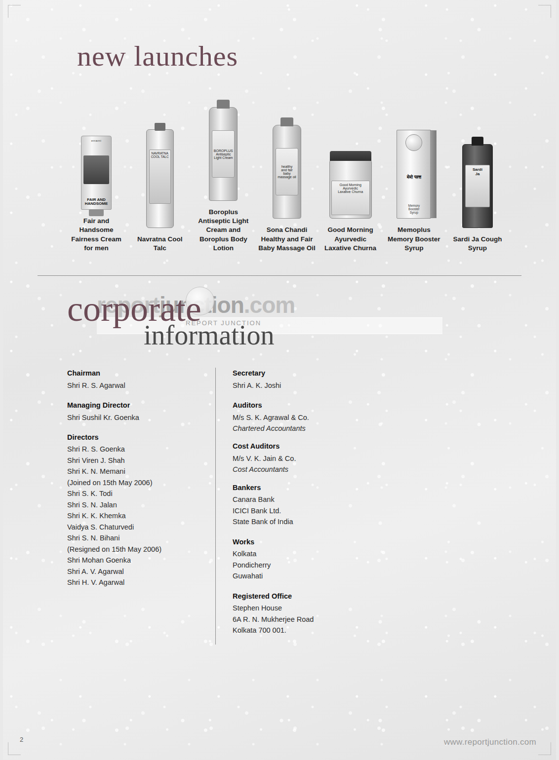new launches
emami
FAIR AND
HANDSOME
Fair and Handsome Fairness Cream for men
NAVRATNA
COOL TALC
Navratna Cool Talc
BOROPLUS
Antiseptic
Light Cream
Boroplus Antiseptic Light Cream and Boroplus Body Lotion
healthy
and fair
baby massage oil
Sona Chandi Healthy and Fair Baby Massage Oil
Good Morning
Ayurvedic
Laxative Churna
Good Morning Ayurvedic Laxative Churna
मेमो प्लस
Memory
Booster
Syrup
Memoplus Memory Booster Syrup
Sardi
Ja
Sardi Ja Cough Syrup
reportjunction.com
REPORT JUNCTION
corporate
information
Chairman
Shri R. S. Agarwal
Managing Director
Shri Sushil Kr. Goenka
Directors
Shri R. S. Goenka
Shri Viren J. Shah
Shri K. N. Memani
(Joined on 15th May 2006)
Shri S. K. Todi
Shri S. N. Jalan
Shri K. K. Khemka
Vaidya S. Chaturvedi
Shri S. N. Bihani
(Resigned on 15th May 2006)
Shri Mohan Goenka
Shri A. V. Agarwal
Shri H. V. Agarwal
Secretary
Shri A. K. Joshi
Auditors
M/s S. K. Agrawal & Co.
Chartered Accountants
Cost Auditors
M/s V. K. Jain & Co.
Cost Accountants
Bankers
Canara Bank
ICICI Bank Ltd.
State Bank of India
Works
Kolkata
Pondicherry
Guwahati
Registered Office
Stephen House
6A R. N. Mukherjee Road
Kolkata 700 001.
2
www.reportjunction.com